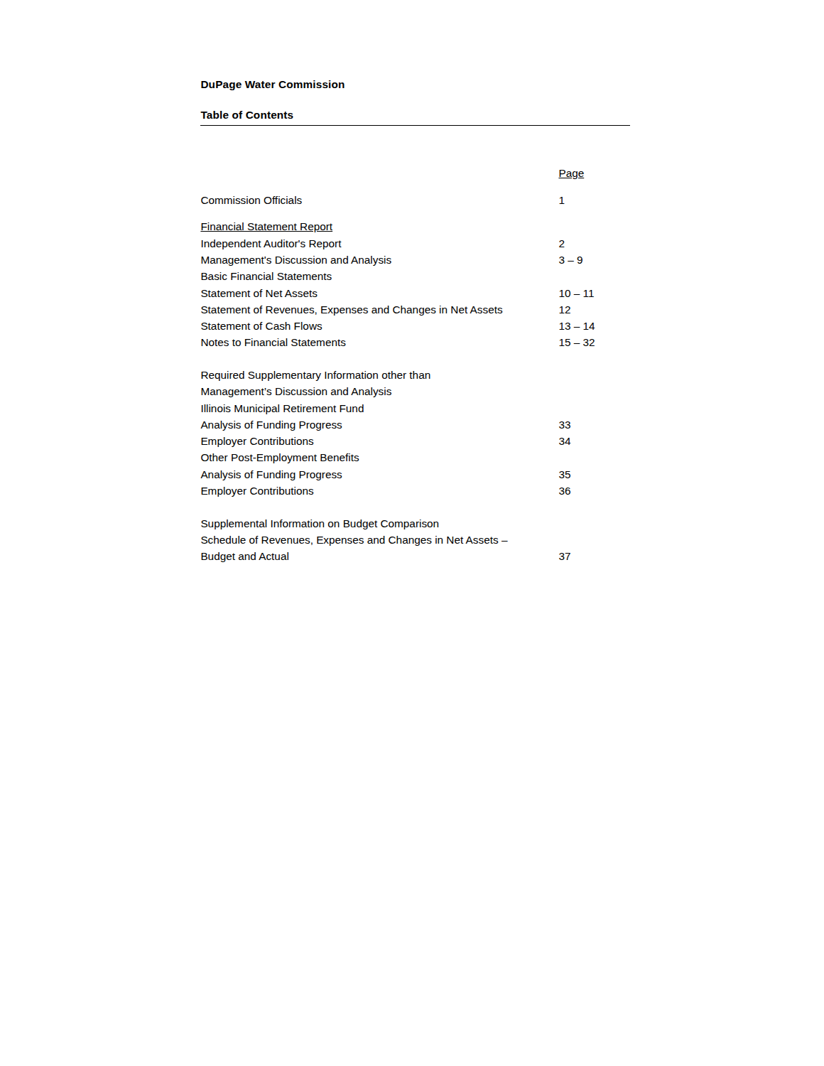DuPage Water Commission
Table of Contents
| | Page |
| Commission Officials | 1 |
| Financial Statement Report | |
| Independent Auditor's Report | 2 |
| Management's Discussion and Analysis | 3 – 9 |
| Basic Financial Statements | |
| Statement of Net Assets | 10 – 11 |
| Statement of Revenues, Expenses and Changes in Net Assets | 12 |
| Statement of Cash Flows | 13 – 14 |
| Notes to Financial Statements | 15 – 32 |
| Required Supplementary Information other than | |
| Management’s Discussion and Analysis | |
| Illinois Municipal Retirement Fund | |
| Analysis of Funding Progress | 33 |
| Employer Contributions | 34 |
| Other Post-Employment Benefits | |
| Analysis of Funding Progress | 35 |
| Employer Contributions | 36 |
| Supplemental Information on Budget Comparison | |
| Schedule of Revenues, Expenses and Changes in Net Assets – | |
| Budget and Actual | 37 |